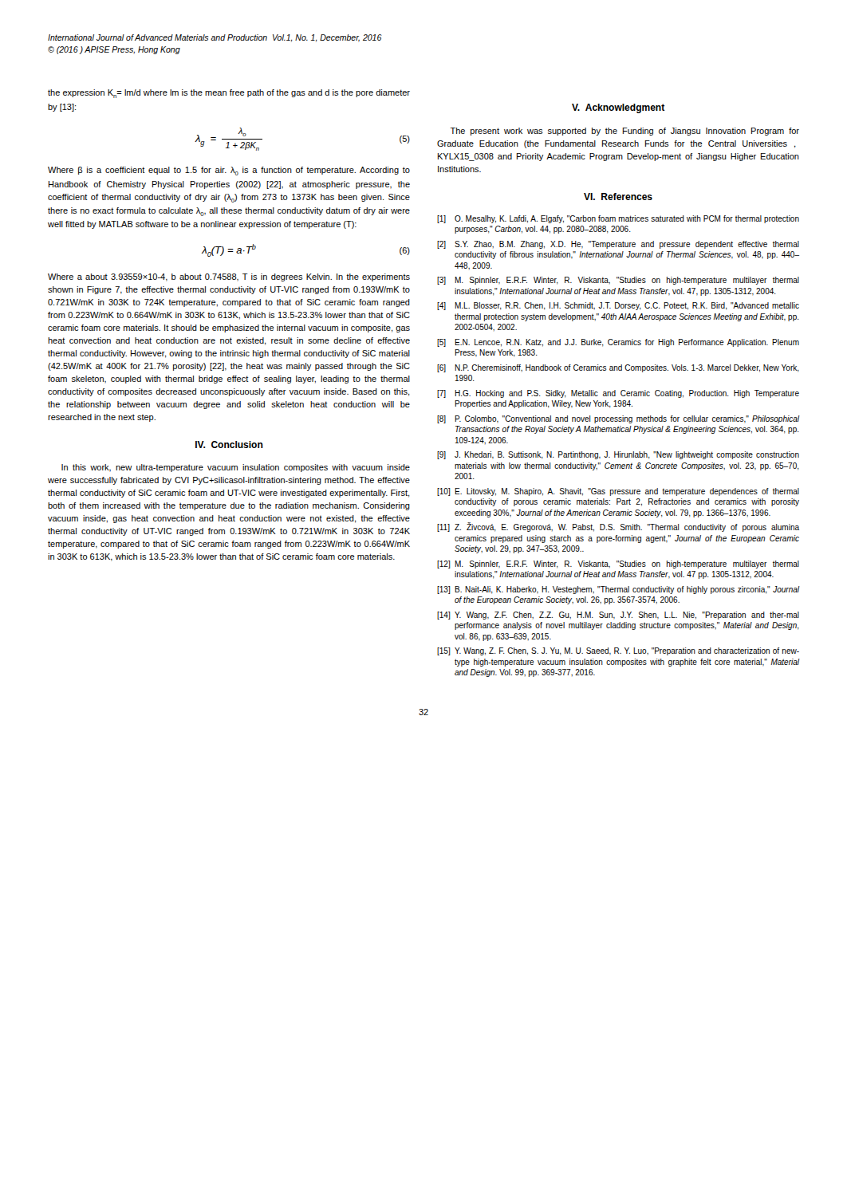International Journal of Advanced Materials and Production Vol.1, No. 1, December, 2016
© (2016 ) APISE Press, Hong Kong
the expression Kn= lm/d where lm is the mean free path of the gas and d is the pore diameter by [13]:
λg = λo 1 + 2βKn (5)
Where β is a coefficient equal to 1.5 for air. λ0 is a function of temperature. According to Handbook of Chemistry Physical Properties (2002) [22], at atmospheric pressure, the coefficient of thermal conductivity of dry air (λ0) from 273 to 1373K has been given. Since there is no exact formula to calculate λ0, all these thermal conductivity datum of dry air were well fitted by MATLAB software to be a nonlinear expression of temperature (T):
λ0(T) = a·Tb (6)
Where a about 3.93559×10-4, b about 0.74588, T is in degrees Kelvin. In the experiments shown in Figure 7, the effective thermal conductivity of UT-VIC ranged from 0.193W/mK to 0.721W/mK in 303K to 724K temperature, compared to that of SiC ceramic foam ranged from 0.223W/mK to 0.664W/mK in 303K to 613K, which is 13.5-23.3% lower than that of SiC ceramic foam core materials. It should be emphasized the internal vacuum in composite, gas heat convection and heat conduction are not existed, result in some decline of effective thermal conductivity. However, owing to the intrinsic high thermal conductivity of SiC material (42.5W/mK at 400K for 21.7% porosity) [22], the heat was mainly passed through the SiC foam skeleton, coupled with thermal bridge effect of sealing layer, leading to the thermal conductivity of composites decreased unconspicuously after vacuum inside. Based on this, the relationship between vacuum degree and solid skeleton heat conduction will be researched in the next step.
IV. Conclusion
In this work, new ultra-temperature vacuum insulation composites with vacuum inside were successfully fabricated by CVI PyC+silicasol-infiltration-sintering method. The effective thermal conductivity of SiC ceramic foam and UT-VIC were investigated experimentally. First, both of them increased with the temperature due to the radiation mechanism. Considering vacuum inside, gas heat convection and heat conduction were not existed, the effective thermal conductivity of UT-VIC ranged from 0.193W/mK to 0.721W/mK in 303K to 724K temperature, compared to that of SiC ceramic foam ranged from 0.223W/mK to 0.664W/mK in 303K to 613K, which is 13.5-23.3% lower than that of SiC ceramic foam core materials.
V. Acknowledgment
The present work was supported by the Funding of Jiangsu Innovation Program for Graduate Education (the Fundamental Research Funds for the Central Universities，KYLX15_0308 and Priority Academic Program Develop-ment of Jiangsu Higher Education Institutions.
VI. References
O. Mesalhy, K. Lafdi, A. Elgafy, "Carbon foam matrices saturated with PCM for thermal protection purposes," Carbon, vol. 44, pp. 2080–2088, 2006.
S.Y. Zhao, B.M. Zhang, X.D. He, "Temperature and pressure dependent effective thermal conductivity of fibrous insulation," International Journal of Thermal Sciences, vol. 48, pp. 440–448, 2009.
M. Spinnler, E.R.F. Winter, R. Viskanta, "Studies on high-temperature multilayer thermal insulations," International Journal of Heat and Mass Transfer, vol. 47, pp. 1305-1312, 2004.
M.L. Blosser, R.R. Chen, I.H. Schmidt, J.T. Dorsey, C.C. Poteet, R.K. Bird, "Advanced metallic thermal protection system development," 40th AIAA Aerospace Sciences Meeting and Exhibit, pp. 2002-0504, 2002.
E.N. Lencoe, R.N. Katz, and J.J. Burke, Ceramics for High Performance Application. Plenum Press, New York, 1983.
N.P. Cheremisinoff, Handbook of Ceramics and Composites. Vols. 1-3. Marcel Dekker, New York, 1990.
H.G. Hocking and P.S. Sidky, Metallic and Ceramic Coating, Production. High Temperature Properties and Application, Wiley, New York, 1984.
P. Colombo, "Conventional and novel processing methods for cellular ceramics," Philosophical Transactions of the Royal Society A Mathematical Physical & Engineering Sciences, vol. 364, pp. 109-124, 2006.
J. Khedari, B. Suttisonk, N. Partinthong, J. Hirunlabh, "New lightweight composite construction materials with low thermal conductivity," Cement & Concrete Composites, vol. 23, pp. 65–70, 2001.
E. Litovsky, M. Shapiro, A. Shavit, "Gas pressure and temperature dependences of thermal conductivity of porous ceramic materials: Part 2, Refractories and ceramics with porosity exceeding 30%," Journal of the American Ceramic Society, vol. 79, pp. 1366–1376, 1996.
Z. Živcová, E. Gregorová, W. Pabst, D.S. Smith. "Thermal conductivity of porous alumina ceramics prepared using starch as a pore-forming agent," Journal of the European Ceramic Society, vol. 29, pp. 347–353, 2009..
M. Spinnler, E.R.F. Winter, R. Viskanta, "Studies on high-temperature multilayer thermal insulations," International Journal of Heat and Mass Transfer, vol. 47 pp. 1305-1312, 2004.
B. Nait-Ali, K. Haberko, H. Vesteghem, "Thermal conductivity of highly porous zirconia," Journal of the European Ceramic Society, vol. 26, pp. 3567-3574, 2006.
Y. Wang, Z.F. Chen, Z.Z. Gu, H.M. Sun, J.Y. Shen, L.L. Nie, "Preparation and ther-mal performance analysis of novel multilayer cladding structure composites," Material and Design, vol. 86, pp. 633–639, 2015.
Y. Wang, Z. F. Chen, S. J. Yu, M. U. Saeed, R. Y. Luo, "Preparation and characterization of new-type high-temperature vacuum insulation composites with graphite felt core material," Material and Design. Vol. 99, pp. 369-377, 2016.
32